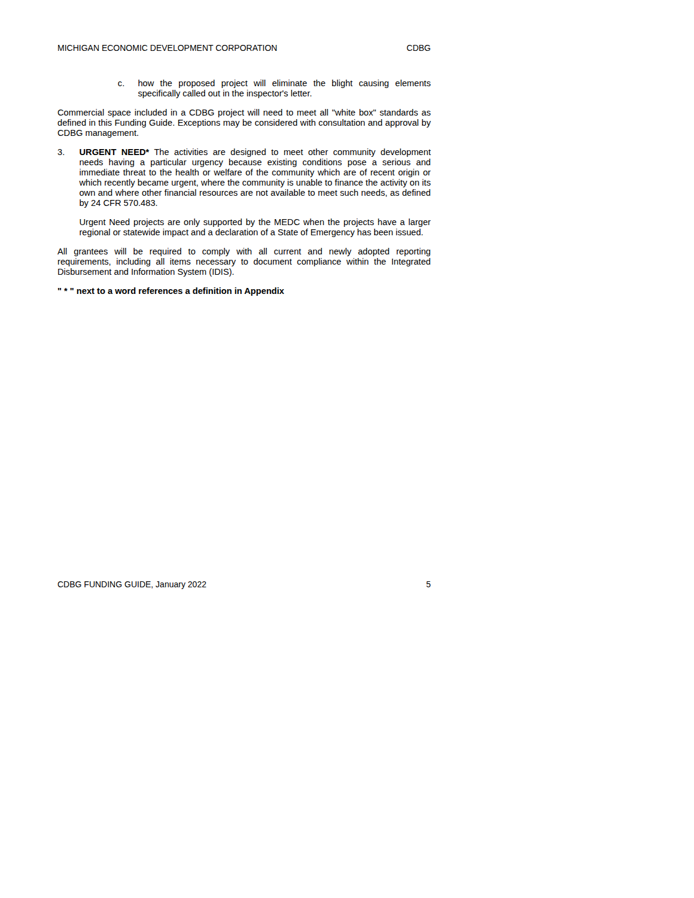MICHIGAN ECONOMIC DEVELOPMENT CORPORATION CDBG
c. how the proposed project will eliminate the blight causing elements specifically called out in the inspector's letter.
Commercial space included in a CDBG project will need to meet all "white box" standards as defined in this Funding Guide. Exceptions may be considered with consultation and approval by CDBG management.
3.
URGENT NEED* The activities are designed to meet other community development needs having a particular urgency because existing conditions pose a serious and immediate threat to the health or welfare of the community which are of recent origin or which recently became urgent, where the community is unable to finance the activity on its own and where other financial resources are not available to meet such needs, as defined by 24 CFR 570.483.
Urgent Need projects are only supported by the MEDC when the projects have a larger regional or statewide impact and a declaration of a State of Emergency has been issued.
All grantees will be required to comply with all current and newly adopted reporting requirements, including all items necessary to document compliance within the Integrated Disbursement and Information System (IDIS).
" * " next to a word references a definition in Appendix
CDBG FUNDING GUIDE, January 2022 5